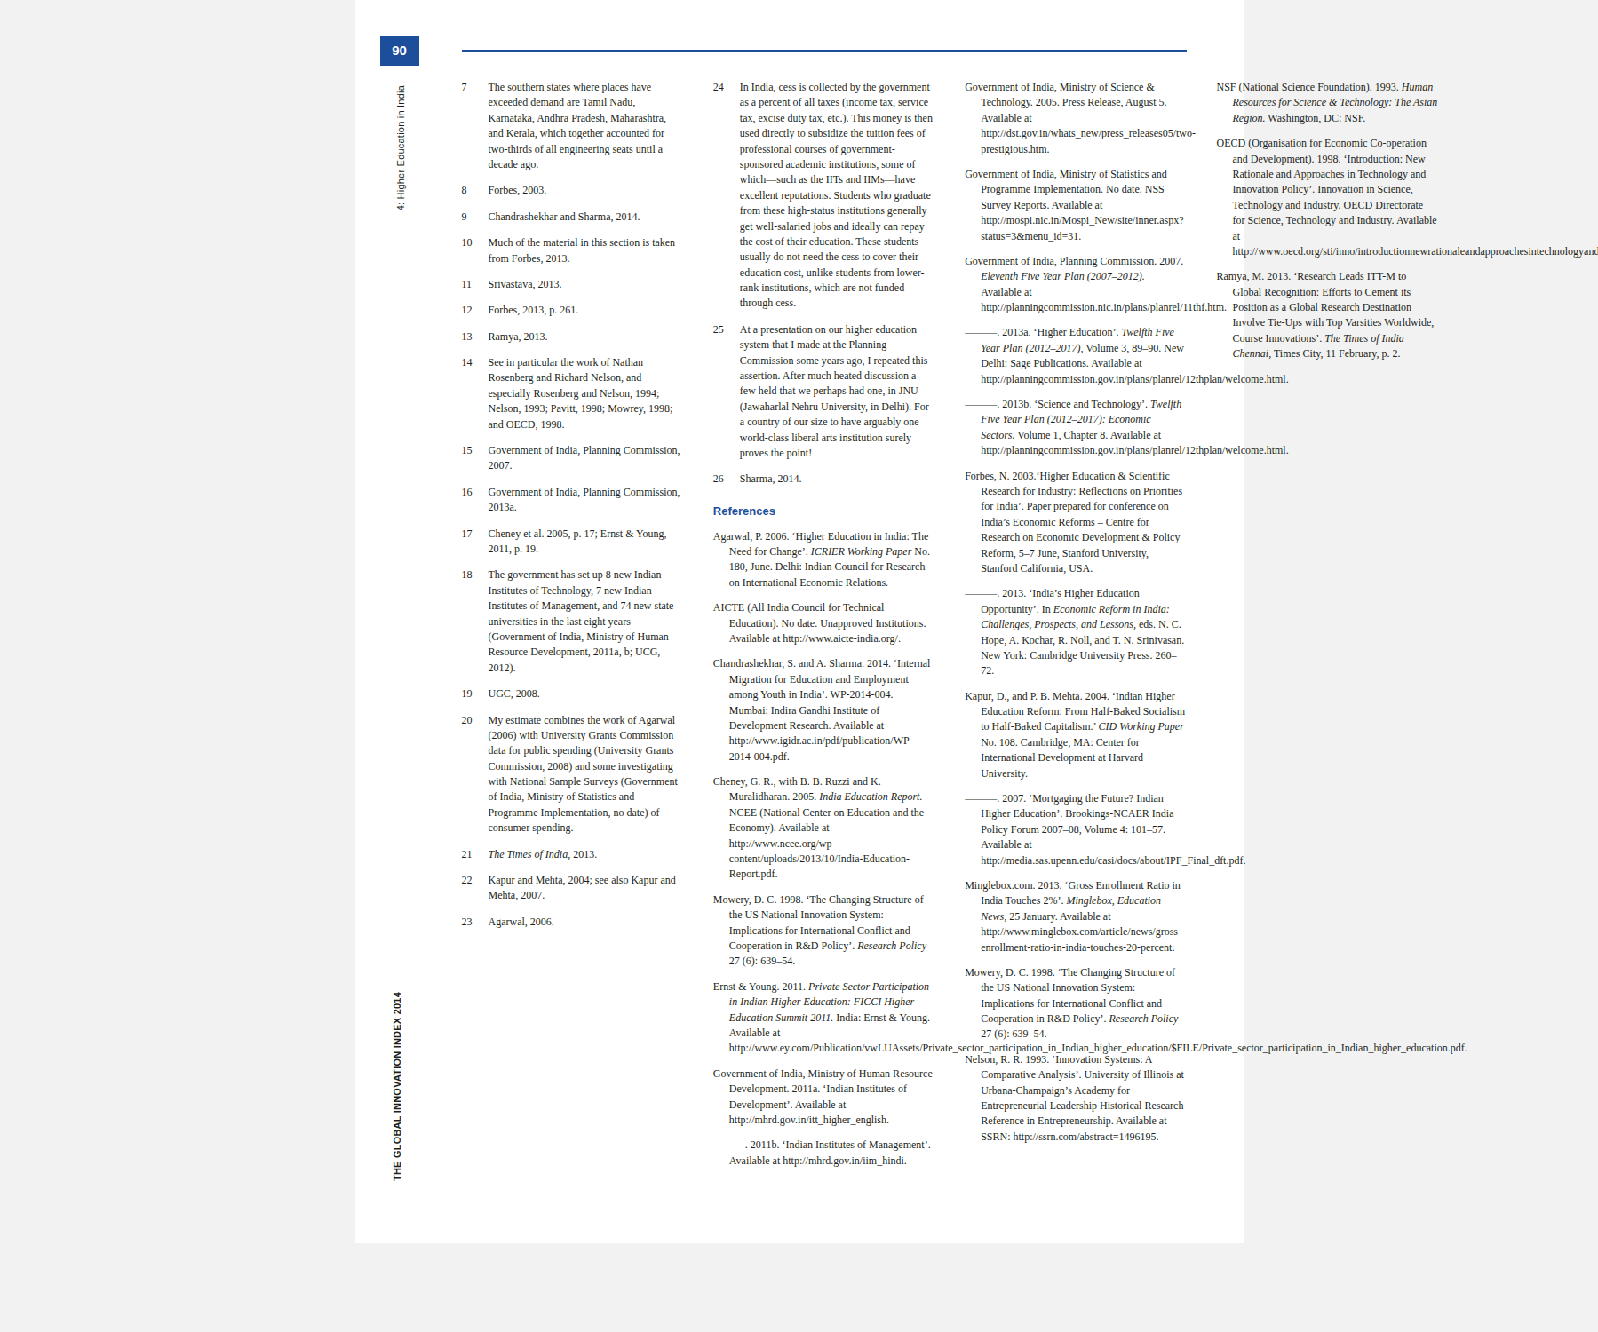90
4: Higher Education in India
THE GLOBAL INNOVATION INDEX 2014
7 The southern states where places have exceeded demand are Tamil Nadu, Karnataka, Andhra Pradesh, Maharashtra, and Kerala, which together accounted for two-thirds of all engineering seats until a decade ago.
8 Forbes, 2003.
9 Chandrashekhar and Sharma, 2014.
10 Much of the material in this section is taken from Forbes, 2013.
11 Srivastava, 2013.
12 Forbes, 2013, p. 261.
13 Ramya, 2013.
14 See in particular the work of Nathan Rosenberg and Richard Nelson, and especially Rosenberg and Nelson, 1994; Nelson, 1993; Pavitt, 1998; Mowrey, 1998; and OECD, 1998.
15 Government of India, Planning Commission, 2007.
16 Government of India, Planning Commission, 2013a.
17 Cheney et al. 2005, p. 17; Ernst & Young, 2011, p. 19.
18 The government has set up 8 new Indian Institutes of Technology, 7 new Indian Institutes of Management, and 74 new state universities in the last eight years (Government of India, Ministry of Human Resource Development, 2011a, b; UCG, 2012).
19 UGC, 2008.
20 My estimate combines the work of Agarwal (2006) with University Grants Commission data for public spending (University Grants Commission, 2008) and some investigating with National Sample Surveys (Government of India, Ministry of Statistics and Programme Implementation, no date) of consumer spending.
21 The Times of India, 2013.
22 Kapur and Mehta, 2004; see also Kapur and Mehta, 2007.
23 Agarwal, 2006.
24 In India, cess is collected by the government as a percent of all taxes (income tax, service tax, excise duty tax, etc.). This money is then used directly to subsidize the tuition fees of professional courses of government-sponsored academic institutions, some of which—such as the IITs and IIMs—have excellent reputations. Students who graduate from these high-status institutions generally get well-salaried jobs and ideally can repay the cost of their education. These students usually do not need the cess to cover their education cost, unlike students from lower-rank institutions, which are not funded through cess.
25 At a presentation on our higher education system that I made at the Planning Commission some years ago, I repeated this assertion. After much heated discussion a few held that we perhaps had one, in JNU (Jawaharlal Nehru University, in Delhi). For a country of our size to have arguably one world-class liberal arts institution surely proves the point!
26 Sharma, 2014.
References
Agarwal, P. 2006. ‘Higher Education in India: The Need for Change’. ICRIER Working Paper No. 180, June. Delhi: Indian Council for Research on International Economic Relations.
AICTE (All India Council for Technical Education). No date. Unapproved Institutions. Available at http://www.aicte-india.org/.
Chandrashekhar, S. and A. Sharma. 2014. ‘Internal Migration for Education and Employment among Youth in India’. WP-2014-004. Mumbai: Indira Gandhi Institute of Development Research. Available at http://www.igidr.ac.in/pdf/publication/WP-2014-004.pdf.
Cheney, G. R., with B. B. Ruzzi and K. Muralidharan. 2005. India Education Report. NCEE (National Center on Education and the Economy). Available at http://www.ncee.org/wp-content/uploads/2013/10/India-Education-Report.pdf.
Mowery, D. C. 1998. ‘The Changing Structure of the US National Innovation System: Implications for International Conflict and Cooperation in R&D Policy’. Research Policy 27 (6): 639–54.
Ernst & Young. 2011. Private Sector Participation in Indian Higher Education: FICCI Higher Education Summit 2011. India: Ernst & Young. Available at http://www.ey.com/Publication/vwLUAssets/Private_sector_participation_in_Indian_higher_education/$FILE/Private_sector_participation_in_Indian_higher_education.pdf.
Government of India, Ministry of Human Resource Development. 2011a. ‘Indian Institutes of Development’. Available at http://mhrd.gov.in/itt_higher_english.
———. 2011b. ‘Indian Institutes of Management’. Available at http://mhrd.gov.in/iim_hindi.
Government of India, Ministry of Science & Technology. 2005. Press Release, August 5. Available at http://dst.gov.in/whats_new/press_releases05/two-prestigious.htm.
Government of India, Ministry of Statistics and Programme Implementation. No date. NSS Survey Reports. Available at http://mospi.nic.in/Mospi_New/site/inner.aspx?status=3&menu_id=31.
Government of India, Planning Commission. 2007. Eleventh Five Year Plan (2007–2012). Available at http://planningcommission.nic.in/plans/planrel/11thf.htm.
———. 2013a. ‘Higher Education’. Twelfth Five Year Plan (2012–2017), Volume 3, 89–90. New Delhi: Sage Publications. Available at http://planningcommission.gov.in/plans/planrel/12thplan/welcome.html.
———. 2013b. ‘Science and Technology’. Twelfth Five Year Plan (2012–2017): Economic Sectors. Volume 1, Chapter 8. Available at http://planningcommission.gov.in/plans/planrel/12thplan/welcome.html.
Forbes, N. 2003.‘Higher Education & Scientific Research for Industry: Reflections on Priorities for India’. Paper prepared for conference on India’s Economic Reforms – Centre for Research on Economic Development & Policy Reform, 5–7 June, Stanford University, Stanford California, USA.
———. 2013. ‘India’s Higher Education Opportunity’. In Economic Reform in India: Challenges, Prospects, and Lessons, eds. N. C. Hope, A. Kochar, R. Noll, and T. N. Srinivasan. New York: Cambridge University Press. 260–72.
Kapur, D., and P. B. Mehta. 2004. ‘Indian Higher Education Reform: From Half-Baked Socialism to Half-Baked Capitalism.’ CID Working Paper No. 108. Cambridge, MA: Center for International Development at Harvard University.
———. 2007. ‘Mortgaging the Future? Indian Higher Education’. Brookings-NCAER India Policy Forum 2007–08, Volume 4: 101–57. Available at http://media.sas.upenn.edu/casi/docs/about/IPF_Final_dft.pdf.
Minglebox.com. 2013. ‘Gross Enrollment Ratio in India Touches 2%’. Minglebox, Education News, 25 January. Available at http://www.minglebox.com/article/news/gross-enrollment-ratio-in-india-touches-20-percent.
Mowery, D. C. 1998. ‘The Changing Structure of the US National Innovation System: Implications for International Conflict and Cooperation in R&D Policy’. Research Policy 27 (6): 639–54.
Nelson, R. R. 1993. ‘Innovation Systems: A Comparative Analysis’. University of Illinois at Urbana-Champaign’s Academy for Entrepreneurial Leadership Historical Research Reference in Entrepreneurship. Available at SSRN: http://ssrn.com/abstract=1496195.
NSF (National Science Foundation). 1993. Human Resources for Science & Technology: The Asian Region. Washington, DC: NSF.
OECD (Organisation for Economic Co-operation and Development). 1998. ‘Introduction: New Rationale and Approaches in Technology and Innovation Policy’. Innovation in Science, Technology and Industry. OECD Directorate for Science, Technology and Industry. Available at http://www.oecd.org/sti/inno/introductionnewrationaleandapproachesintechnologyandinnovationpolicy.htm.
Ramya, M. 2013. ‘Research Leads ITT-M to Global Recognition: Efforts to Cement its Position as a Global Research Destination Involve Tie-Ups with Top Varsities Worldwide, Course Innovations’. The Times of India Chennai, Times City, 11 February, p. 2.